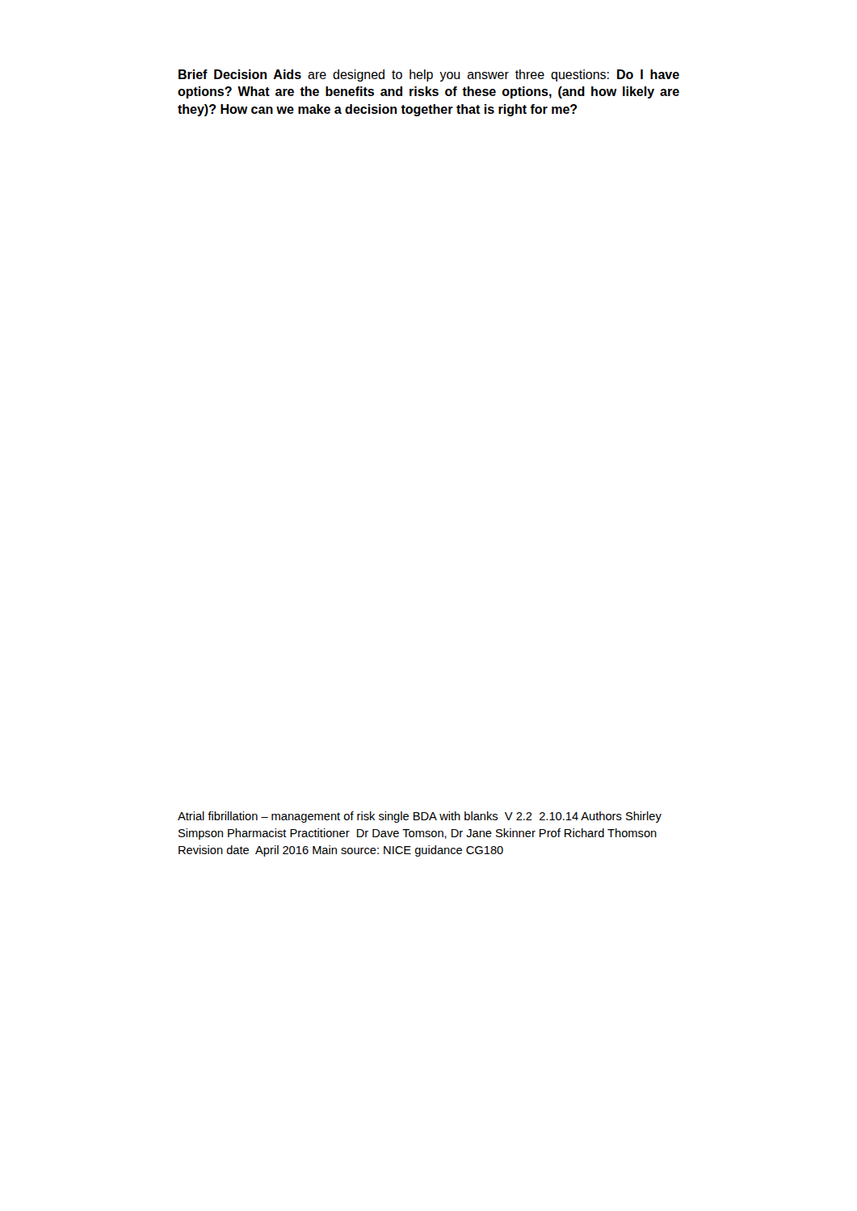Brief Decision Aids are designed to help you answer three questions: Do I have options? What are the benefits and risks of these options, (and how likely are they)? How can we make a decision together that is right for me?
Atrial fibrillation – management of risk single BDA with blanks V 2.2 2.10.14 Authors Shirley Simpson Pharmacist Practitioner Dr Dave Tomson, Dr Jane Skinner Prof Richard Thomson Revision date April 2016 Main source: NICE guidance CG180